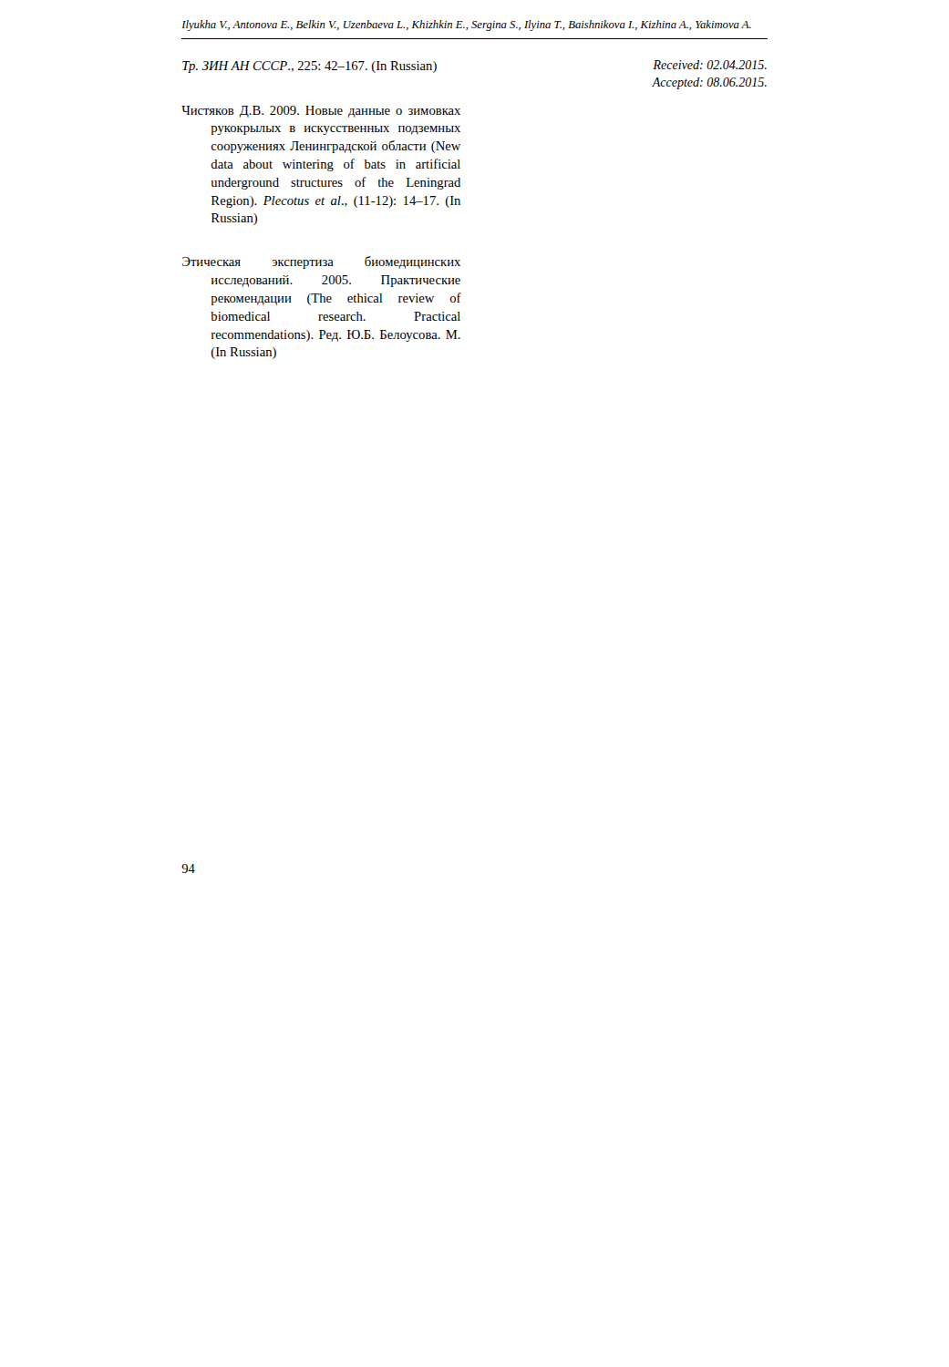Ilyukha V., Antonova E., Belkin V., Uzenbaeva L., Khizhkin E., Sergina S., Ilyina T., Baishnikova I., Kizhina A., Yakimova A.
Тр. ЗИН АН СССР., 225: 42–167. (In Russian)
Чистяков Д.В. 2009. Новые данные о зимовках рукокрылых в искусственных подземных сооружениях Ленинградской области (New data about wintering of bats in artificial underground structures of the Leningrad Region). Plecotus et al., (11-12): 14–17. (In Russian)
Этическая экспертиза биомедицинских исследований. 2005. Практические рекомендации (The ethical review of biomedical research. Practical recommendations). Ред. Ю.Б. Белоусова. М. (In Russian)
Received: 02.04.2015.
Accepted: 08.06.2015.
94